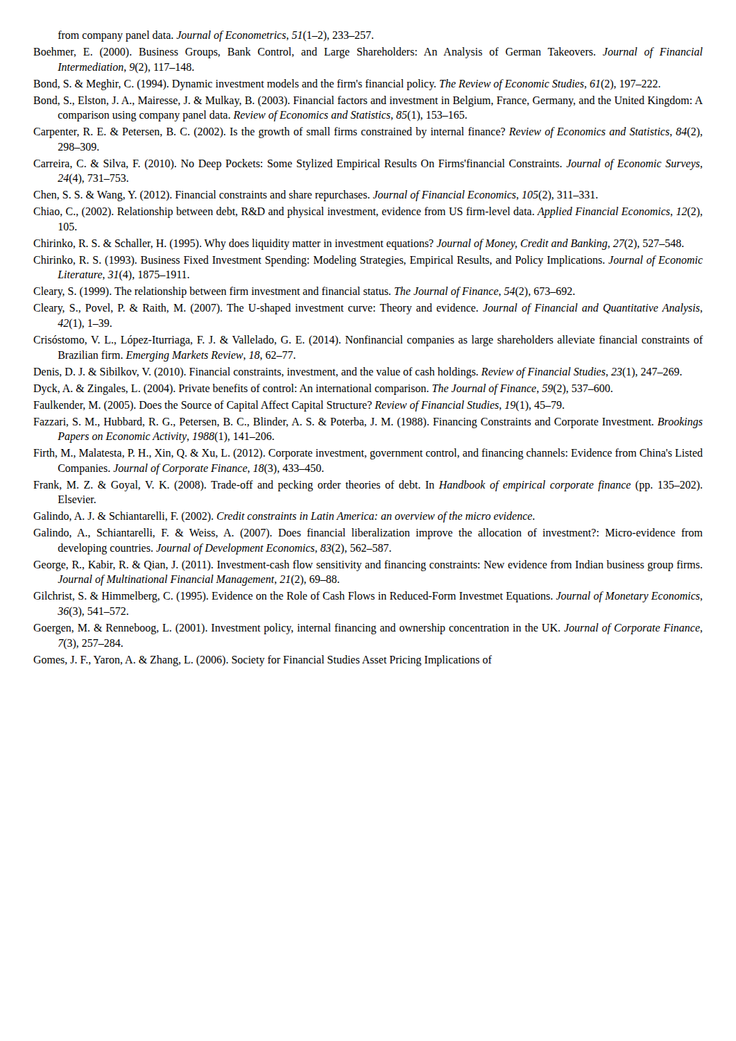from company panel data. Journal of Econometrics, 51(1–2), 233–257.
Boehmer, E. (2000). Business Groups, Bank Control, and Large Shareholders: An Analysis of German Takeovers. Journal of Financial Intermediation, 9(2), 117–148.
Bond, S. & Meghir, C. (1994). Dynamic investment models and the firm's financial policy. The Review of Economic Studies, 61(2), 197–222.
Bond, S., Elston, J. A., Mairesse, J. & Mulkay, B. (2003). Financial factors and investment in Belgium, France, Germany, and the United Kingdom: A comparison using company panel data. Review of Economics and Statistics, 85(1), 153–165.
Carpenter, R. E. & Petersen, B. C. (2002). Is the growth of small firms constrained by internal finance? Review of Economics and Statistics, 84(2), 298–309.
Carreira, C. & Silva, F. (2010). No Deep Pockets: Some Stylized Empirical Results On Firms'financial Constraints. Journal of Economic Surveys, 24(4), 731–753.
Chen, S. S. & Wang, Y. (2012). Financial constraints and share repurchases. Journal of Financial Economics, 105(2), 311–331.
Chiao, C., (2002). Relationship between debt, R&D and physical investment, evidence from US firm-level data. Applied Financial Economics, 12(2), 105.
Chirinko, R. S. & Schaller, H. (1995). Why does liquidity matter in investment equations? Journal of Money, Credit and Banking, 27(2), 527–548.
Chirinko, R. S. (1993). Business Fixed Investment Spending: Modeling Strategies, Empirical Results, and Policy Implications. Journal of Economic Literature, 31(4), 1875–1911.
Cleary, S. (1999). The relationship between firm investment and financial status. The Journal of Finance, 54(2), 673–692.
Cleary, S., Povel, P. & Raith, M. (2007). The U-shaped investment curve: Theory and evidence. Journal of Financial and Quantitative Analysis, 42(1), 1–39.
Crisóstomo, V. L., López-Iturriaga, F. J. & Vallelado, G. E. (2014). Nonfinancial companies as large shareholders alleviate financial constraints of Brazilian firm. Emerging Markets Review, 18, 62–77.
Denis, D. J. & Sibilkov, V. (2010). Financial constraints, investment, and the value of cash holdings. Review of Financial Studies, 23(1), 247–269.
Dyck, A. & Zingales, L. (2004). Private benefits of control: An international comparison. The Journal of Finance, 59(2), 537–600.
Faulkender, M. (2005). Does the Source of Capital Affect Capital Structure? Review of Financial Studies, 19(1), 45–79.
Fazzari, S. M., Hubbard, R. G., Petersen, B. C., Blinder, A. S. & Poterba, J. M. (1988). Financing Constraints and Corporate Investment. Brookings Papers on Economic Activity, 1988(1), 141–206.
Firth, M., Malatesta, P. H., Xin, Q. & Xu, L. (2012). Corporate investment, government control, and financing channels: Evidence from China's Listed Companies. Journal of Corporate Finance, 18(3), 433–450.
Frank, M. Z. & Goyal, V. K. (2008). Trade-off and pecking order theories of debt. In Handbook of empirical corporate finance (pp. 135–202). Elsevier.
Galindo, A. J. & Schiantarelli, F. (2002). Credit constraints in Latin America: an overview of the micro evidence.
Galindo, A., Schiantarelli, F. & Weiss, A. (2007). Does financial liberalization improve the allocation of investment?: Micro-evidence from developing countries. Journal of Development Economics, 83(2), 562–587.
George, R., Kabir, R. & Qian, J. (2011). Investment-cash flow sensitivity and financing constraints: New evidence from Indian business group firms. Journal of Multinational Financial Management, 21(2), 69–88.
Gilchrist, S. & Himmelberg, C. (1995). Evidence on the Role of Cash Flows in Reduced-Form Investmet Equations. Journal of Monetary Economics, 36(3), 541–572.
Goergen, M. & Renneboog, L. (2001). Investment policy, internal financing and ownership concentration in the UK. Journal of Corporate Finance, 7(3), 257–284.
Gomes, J. F., Yaron, A. & Zhang, L. (2006). Society for Financial Studies Asset Pricing Implications of